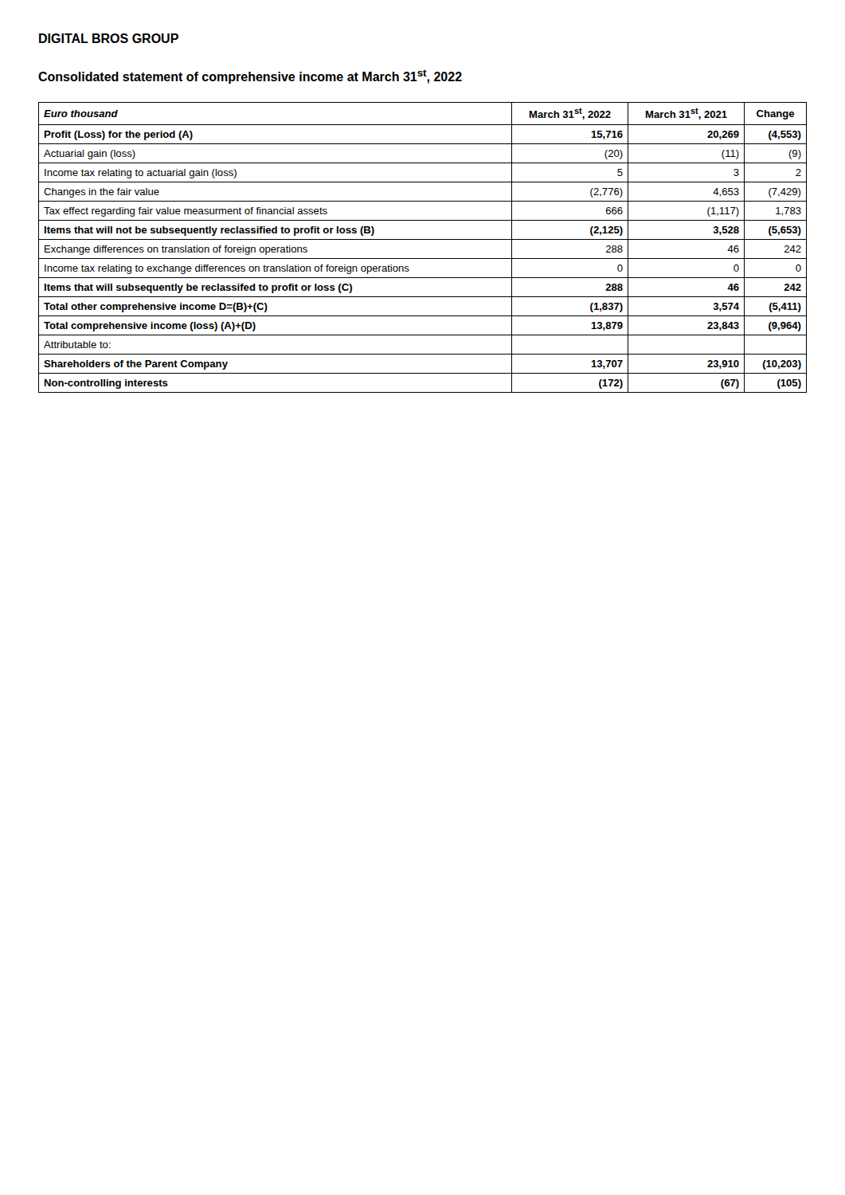DIGITAL BROS GROUP
Consolidated statement of comprehensive income at March 31st, 2022
| Euro thousand | March 31 st , 2022 | March 31 st , 2021 | Change |
| --- | --- | --- | --- |
| Profit (Loss) for the period (A) | 15,716 | 20,269 | (4,553) |
| Actuarial gain (loss) | (20) | (11) | (9) |
| Income tax relating to actuarial gain (loss) | 5 | 3 | 2 |
| Changes in the fair value | (2,776) | 4,653 | (7,429) |
| Tax effect regarding fair value measurment of financial assets | 666 | (1,117) | 1,783 |
| Items that will not be subsequently reclassified to profit or loss (B) | (2,125) | 3,528 | (5,653) |
| Exchange differences on translation of foreign operations | 288 | 46 | 242 |
| Income tax relating to exchange differences on translation of foreign operations | 0 | 0 | 0 |
| Items that will subsequently be reclassifed to profit or loss (C) | 288 | 46 | 242 |
| Total other comprehensive income D=(B)+(C) | (1,837) | 3,574 | (5,411) |
| Total comprehensive income (loss) (A)+(D) | 13,879 | 23,843 | (9,964) |
| Attributable to: | | | |
| Shareholders of the Parent Company | 13,707 | 23,910 | (10,203) |
| Non-controlling interests | (172) | (67) | (105) |